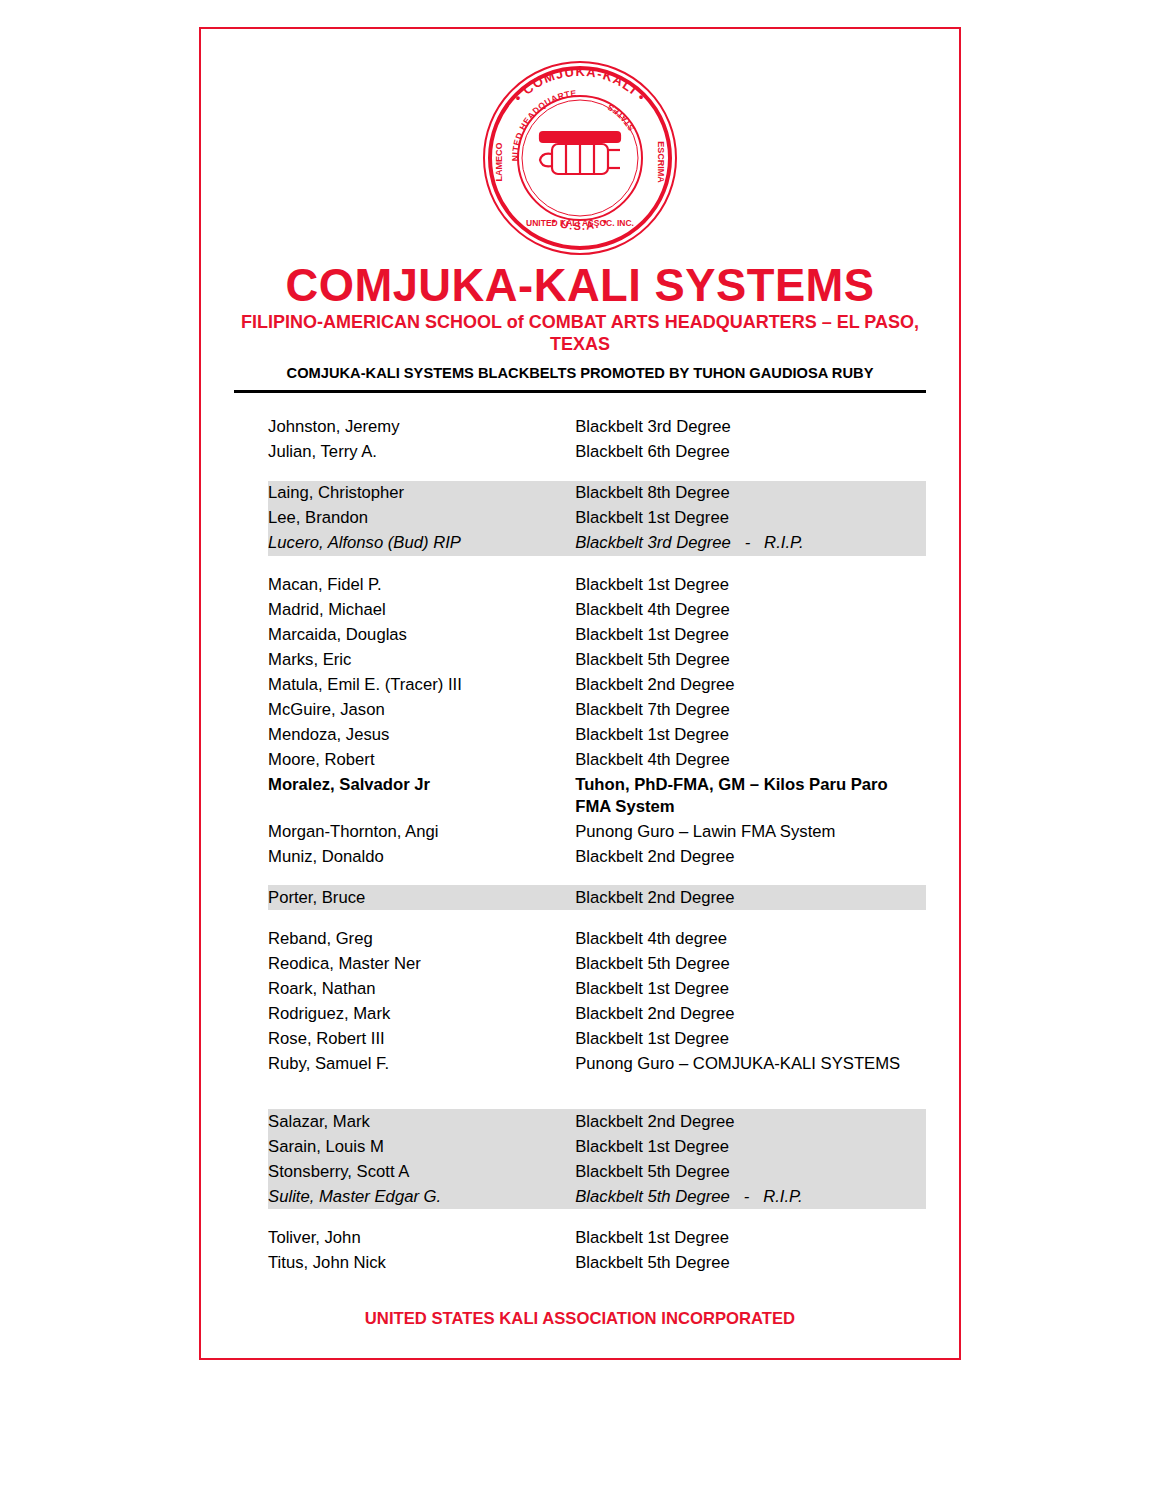• COMJUKA-KALI • • U.S.A. • UNITED HEADQUARTERS STATES LAMECO ESCRIMA UNITED KALI ASSOC. INC.
COMJUKA-KALI SYSTEMS
FILIPINO-AMERICAN SCHOOL of COMBAT ARTS HEADQUARTERS – EL PASO, TEXAS
COMJUKA-KALI SYSTEMS BLACKBELTS PROMOTED BY TUHON GAUDIOSA RUBY
| Johnston, Jeremy | Blackbelt 3rd Degree |
| Julian, Terry A. | Blackbelt 6th Degree |
| Laing, Christopher | Blackbelt 8th Degree |
| Lee, Brandon | Blackbelt 1st Degree |
| Lucero, Alfonso (Bud) RIP | Blackbelt 3rd Degree - R.I.P. |
| Macan, Fidel P. | Blackbelt 1st Degree |
| Madrid, Michael | Blackbelt 4th Degree |
| Marcaida, Douglas | Blackbelt 1st Degree |
| Marks, Eric | Blackbelt 5th Degree |
| Matula, Emil E. (Tracer) III | Blackbelt 2nd Degree |
| McGuire, Jason | Blackbelt 7th Degree |
| Mendoza, Jesus | Blackbelt 1st Degree |
| Moore, Robert | Blackbelt 4th Degree |
| Moralez, Salvador Jr | Tuhon, PhD-FMA, GM – Kilos Paru Paro FMA System |
| Morgan-Thornton, Angi | Punong Guro – Lawin FMA System |
| Muniz, Donaldo | Blackbelt 2nd Degree |
| Porter, Bruce | Blackbelt 2nd Degree |
| Reband, Greg | Blackbelt 4th degree |
| Reodica, Master Ner | Blackbelt 5th Degree |
| Roark, Nathan | Blackbelt 1st Degree |
| Rodriguez, Mark | Blackbelt 2nd Degree |
| Rose, Robert III | Blackbelt 1st Degree |
| Ruby, Samuel F. | Punong Guro – COMJUKA-KALI SYSTEMS |
| Salazar, Mark | Blackbelt 2nd Degree |
| Sarain, Louis M | Blackbelt 1st Degree |
| Stonsberry, Scott A | Blackbelt 5th Degree |
| Sulite, Master Edgar G. | Blackbelt 5th Degree - R.I.P. |
| Toliver, John | Blackbelt 1st Degree |
| Titus, John Nick | Blackbelt 5th Degree |
UNITED STATES KALI ASSOCIATION INCORPORATED